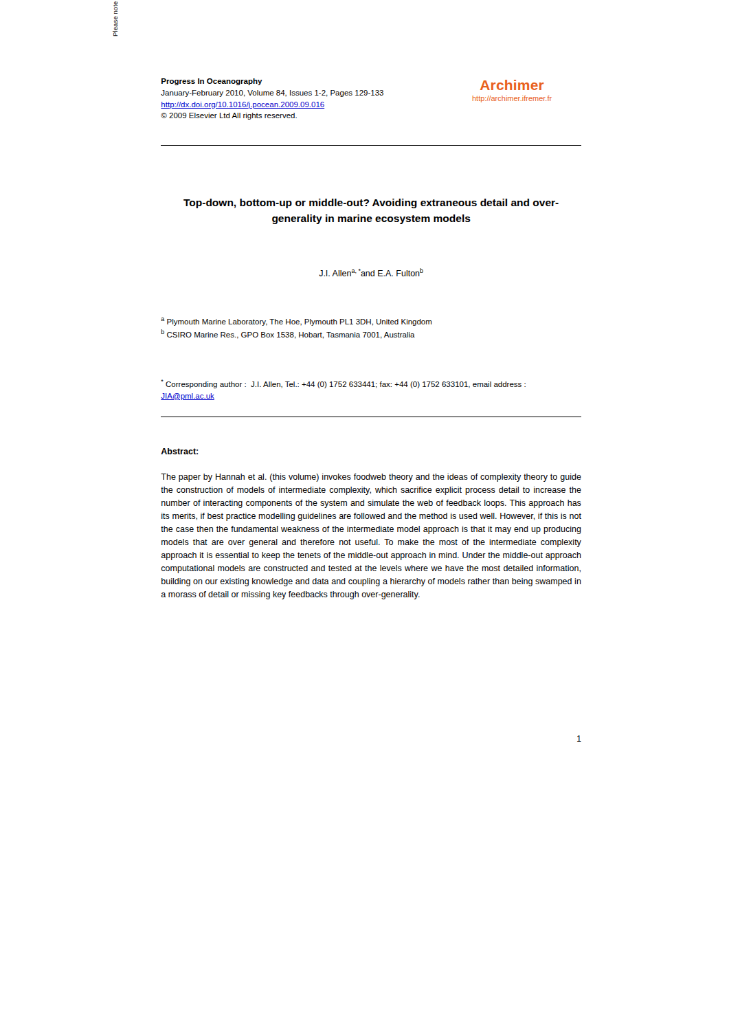Please note that this is an author-produced PDF of an article accepted for publication following peer review. The definitive publisher-authenticated version is available on the publisher Web site
Progress In Oceanography
January-February 2010, Volume 84, Issues 1-2, Pages 129-133
http://dx.doi.org/10.1016/j.pocean.2009.09.016
© 2009 Elsevier Ltd All rights reserved.
Archimer
http://archimer.ifremer.fr
Top-down, bottom-up or middle-out? Avoiding extraneous detail and over-generality in marine ecosystem models
J.I. Allena, *and E.A. Fultonb
a Plymouth Marine Laboratory, The Hoe, Plymouth PL1 3DH, United Kingdom
b CSIRO Marine Res., GPO Box 1538, Hobart, Tasmania 7001, Australia
* Corresponding author : J.I. Allen, Tel.: +44 (0) 1752 633441; fax: +44 (0) 1752 633101, email address :
JIA@pml.ac.uk
Abstract:
The paper by Hannah et al. (this volume) invokes foodweb theory and the ideas of complexity theory to guide the construction of models of intermediate complexity, which sacrifice explicit process detail to increase the number of interacting components of the system and simulate the web of feedback loops. This approach has its merits, if best practice modelling guidelines are followed and the method is used well. However, if this is not the case then the fundamental weakness of the intermediate model approach is that it may end up producing models that are over general and therefore not useful. To make the most of the intermediate complexity approach it is essential to keep the tenets of the middle-out approach in mind. Under the middle-out approach computational models are constructed and tested at the levels where we have the most detailed information, building on our existing knowledge and data and coupling a hierarchy of models rather than being swamped in a morass of detail or missing key feedbacks through over-generality.
1